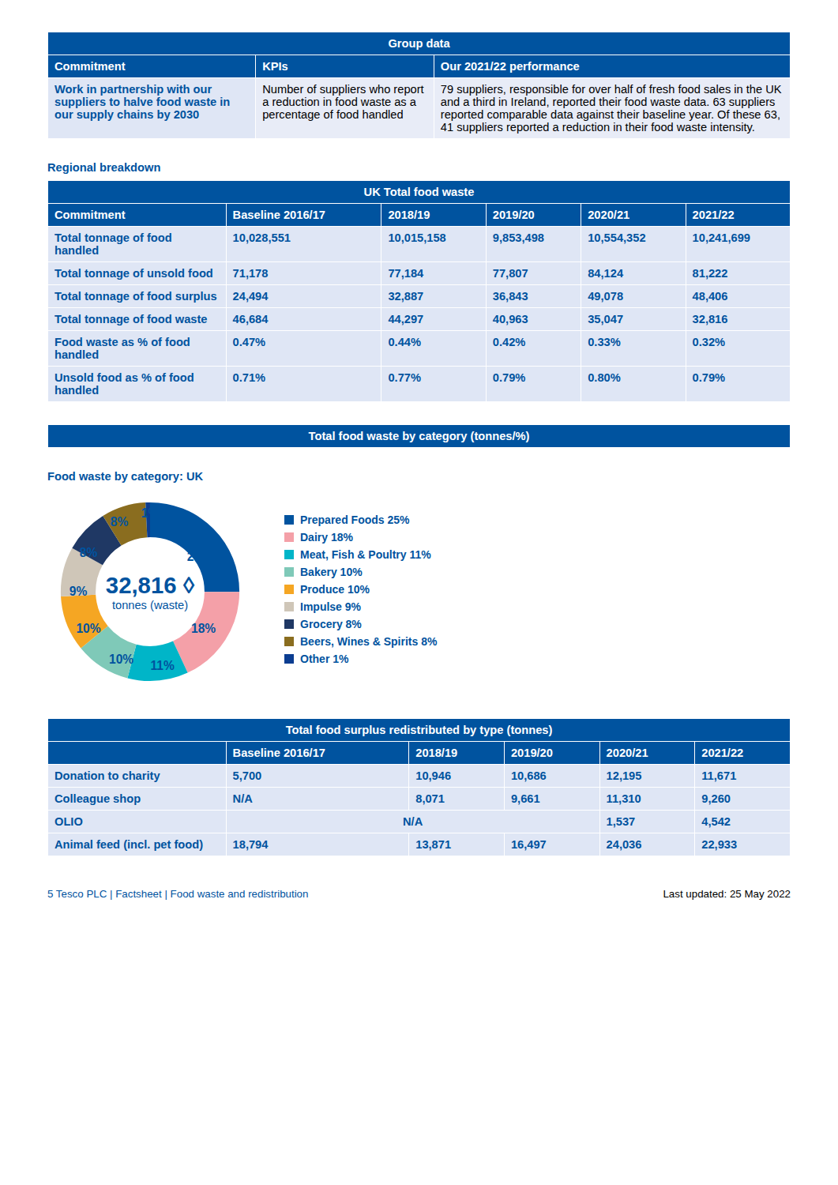| Group data |
| Commitment | KPIs | Our 2021/22 performance |
| Work in partnership with our suppliers to halve food waste in our supply chains by 2030 | Number of suppliers who report a reduction in food waste as a percentage of food handled | 79 suppliers, responsible for over half of fresh food sales in the UK and a third in Ireland, reported their food waste data. 63 suppliers reported comparable data against their baseline year. Of these 63, 41 suppliers reported a reduction in their food waste intensity. |
Regional breakdown
| UK Total food waste |
| Commitment | Baseline 2016/17 | 2018/19 | 2019/20 | 2020/21 | 2021/22 |
| Total tonnage of food handled | 10,028,551 | 10,015,158 | 9,853,498 | 10,554,352 | 10,241,699 |
| Total tonnage of unsold food | 71,178 | 77,184 | 77,807 | 84,124 | 81,222 |
| Total tonnage of food surplus | 24,494 | 32,887 | 36,843 | 49,078 | 48,406 |
| Total tonnage of food waste | 46,684 | 44,297 | 40,963 | 35,047 | 32,816 |
| Food waste as % of food handled | 0.47% | 0.44% | 0.42% | 0.33% | 0.32% |
| Unsold food as % of food handled | 0.71% | 0.77% | 0.79% | 0.80% | 0.79% |
| Total food waste by category (tonnes/%) |
Food waste by category: UK
25% 18% 11% 10% 10% 9% 8% 8% 1%
32,816 ◊
tonnes (waste)
Prepared Foods 25%
Dairy 18%
Meat, Fish & Poultry 11%
Bakery 10%
Produce 10%
Impulse 9%
Grocery 8%
Beers, Wines & Spirits 8%
Other 1%
| Total food surplus redistributed by type (tonnes) |
| | Baseline 2016/17 | 2018/19 | 2019/20 | 2020/21 | 2021/22 |
| Donation to charity | 5,700 | 10,946 | 10,686 | 12,195 | 11,671 |
| Colleague shop | N/A | 8,071 | 9,661 | 11,310 | 9,260 |
| OLIO | N/A | 1,537 | 4,542 |
| Animal feed (incl. pet food) | 18,794 | 13,871 | 16,497 | 24,036 | 22,933 |
5 Tesco PLC | Factsheet | Food waste and redistribution
Last updated: 25 May 2022